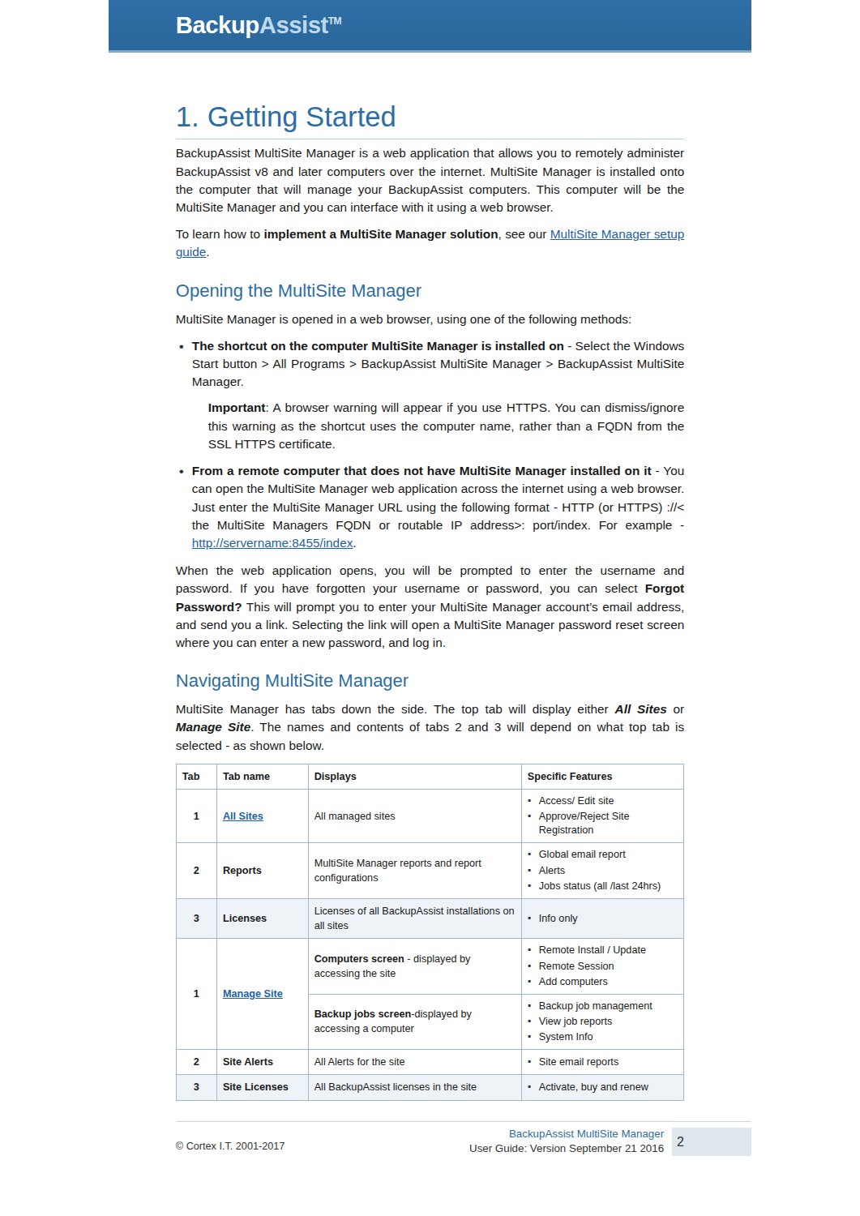Backup AssistTM
1. Getting Started
BackupAssist MultiSite Manager is a web application that allows you to remotely administer BackupAssist v8 and later computers over the internet. MultiSite Manager is installed onto the computer that will manage your BackupAssist computers. This computer will be the MultiSite Manager and you can interface with it using a web browser.
To learn how to implement a MultiSite Manager solution, see our MultiSite Manager setup guide.
Opening the MultiSite Manager
MultiSite Manager is opened in a web browser, using one of the following methods:
The shortcut on the computer MultiSite Manager is installed on - Select the Windows Start button > All Programs > BackupAssist MultiSite Manager > BackupAssist MultiSite Manager.
Important: A browser warning will appear if you use HTTPS. You can dismiss/ignore this warning as the shortcut uses the computer name, rather than a FQDN from the SSL HTTPS certificate.
From a remote computer that does not have MultiSite Manager installed on it - You can open the MultiSite Manager web application across the internet using a web browser. Just enter the MultiSite Manager URL using the following format - HTTP (or HTTPS) ://< the MultiSite Managers FQDN or routable IP address>: port/index. For example - http://servername:8455/index.
When the web application opens, you will be prompted to enter the username and password. If you have forgotten your username or password, you can select Forgot Password? This will prompt you to enter your MultiSite Manager account’s email address, and send you a link. Selecting the link will open a MultiSite Manager password reset screen where you can enter a new password, and log in.
Navigating MultiSite Manager
MultiSite Manager has tabs down the side. The top tab will display either All Sites or Manage Site. The names and contents of tabs 2 and 3 will depend on what top tab is selected - as shown below.
| Tab | Tab name | Displays | Specific Features |
| --- | --- | --- | --- |
| 1 | All Sites | All managed sites | Access/ Edit site Approve/Reject Site Registration |
| 2 | Reports | MultiSite Manager reports and report configurations | Global email report Alerts Jobs status (all /last 24hrs) |
| 3 | Licenses | Licenses of all BackupAssist installations on all sites | Info only |
| 1 | Manage Site | Computers screen - displayed by accessing the site | Remote Install / Update Remote Session Add computers |
| Backup jobs screen -displayed by accessing a computer | Backup job management View job reports System Info |
| 2 | Site Alerts | All Alerts for the site | Site email reports |
| 3 | Site Licenses | All BackupAssist licenses in the site | Activate, buy and renew |
© Cortex I.T. 2001-2017
BackupAssist MultiSite Manager
User Guide: Version September 21 2016
2